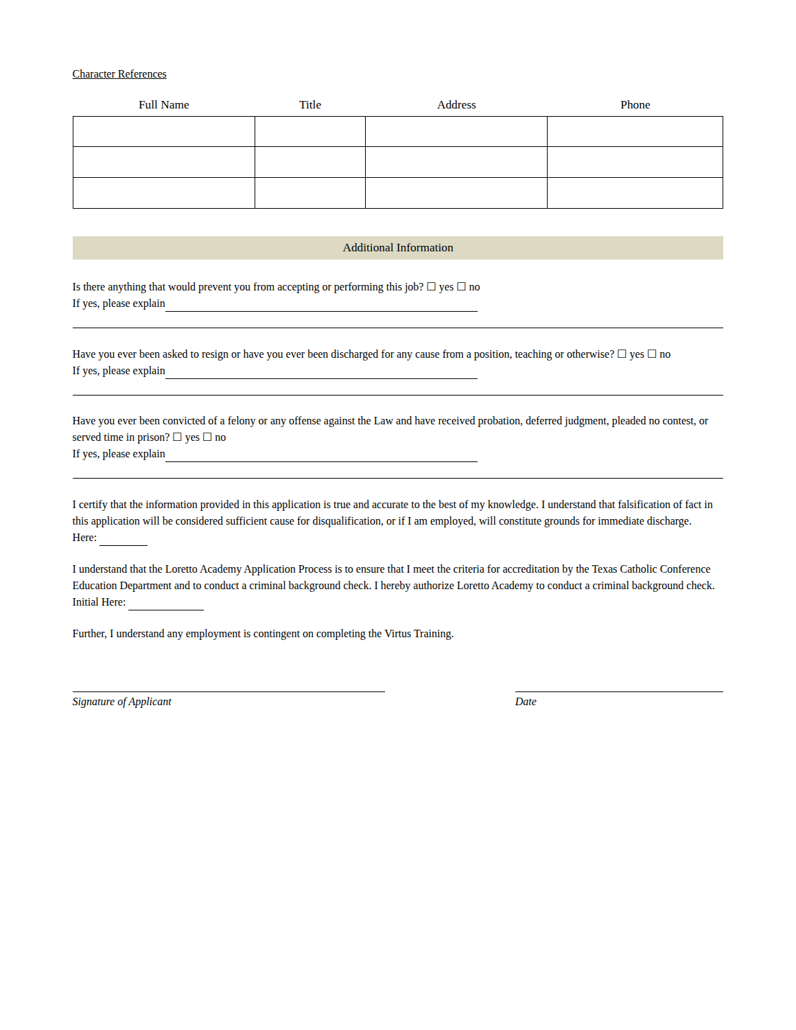Character References
| Full Name | Title | Address | Phone |
| --- | --- | --- | --- |
Additional Information
Is there anything that would prevent you from accepting or performing this job? ☐ yes ☐ no
If yes, please explain
Have you ever been asked to resign or have you ever been discharged for any cause from a position, teaching or otherwise? ☐ yes ☐ no
If yes, please explain
Have you ever been convicted of a felony or any offense against the Law and have received probation, deferred judgment, pleaded no contest, or served time in prison? ☐ yes ☐ no
If yes, please explain
I certify that the information provided in this application is true and accurate to the best of my knowledge. I understand that falsification of fact in this application will be considered sufficient cause for disqualification, or if I am employed, will constitute grounds for immediate discharge.
Here:
I understand that the Loretto Academy Application Process is to ensure that I meet the criteria for accreditation by the Texas Catholic Conference Education Department and to conduct a criminal background check. I hereby authorize Loretto Academy to conduct a criminal background check. Initial Here:
Further, I understand any employment is contingent on completing the Virtus Training.
Signature of Applicant
Date